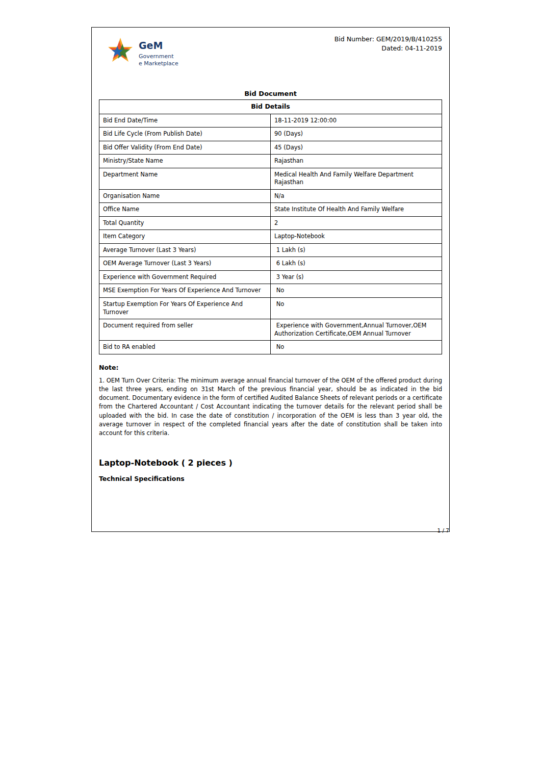GeM Government e Marketplace
Bid Number: GEM/2019/B/410255
Dated: 04-11-2019
Bid Document
| Bid Details |
| --- |
| Bid End Date/Time | 18-11-2019 12:00:00 |
| Bid Life Cycle (From Publish Date) | 90 (Days) |
| Bid Offer Validity (From End Date) | 45 (Days) |
| Ministry/State Name | Rajasthan |
| Department Name | Medical Health And Family Welfare Department Rajasthan |
| Organisation Name | N/a |
| Office Name | State Institute Of Health And Family Welfare |
| Total Quantity | 2 |
| Item Category | Laptop-Notebook |
| Average Turnover (Last 3 Years) | 1 Lakh (s) |
| OEM Average Turnover (Last 3 Years) | 6 Lakh (s) |
| Experience with Government Required | 3 Year (s) |
| MSE Exemption For Years Of Experience And Turnover | No |
| Startup Exemption For Years Of Experience And Turnover | No |
| Document required from seller | Experience with Government,Annual Turnover,OEM Authorization Certificate,OEM Annual Turnover |
| Bid to RA enabled | No |
Note:
1. OEM Turn Over Criteria: The minimum average annual financial turnover of the OEM of the offered product during the last three years, ending on 31st March of the previous financial year, should be as indicated in the bid document. Documentary evidence in the form of certified Audited Balance Sheets of relevant periods or a certificate from the Chartered Accountant / Cost Accountant indicating the turnover details for the relevant period shall be uploaded with the bid. In case the date of constitution / incorporation of the OEM is less than 3 year old, the average turnover in respect of the completed financial years after the date of constitution shall be taken into account for this criteria.
Laptop-Notebook ( 2 pieces )
Technical Specifications
1 / 7